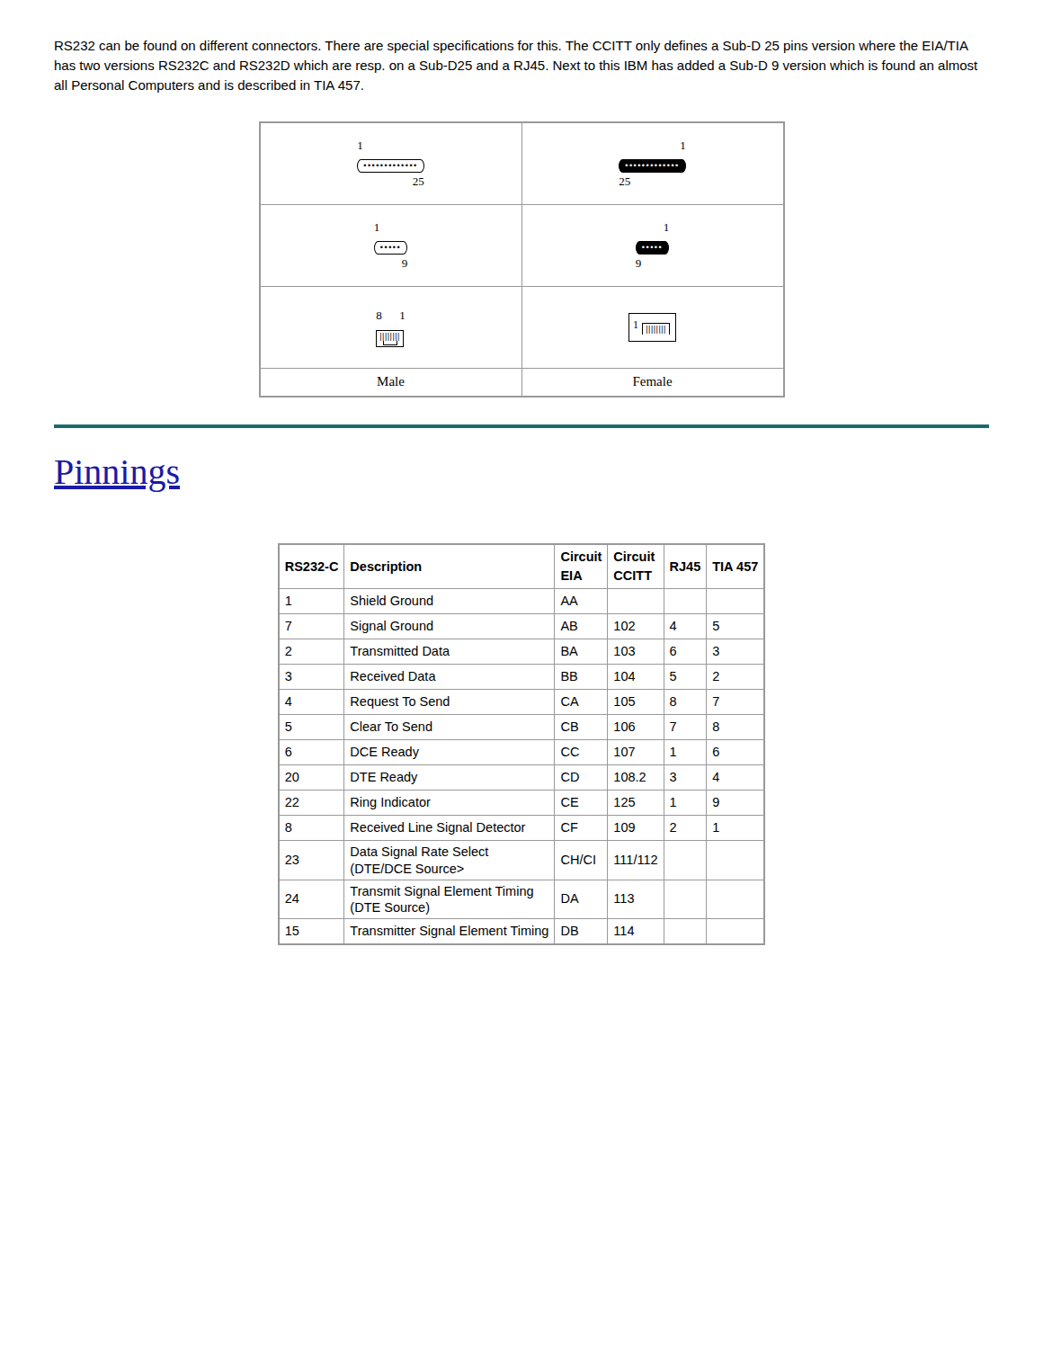RS232 can be found on different connectors. There are special specifications for this. The CCITT only defines a Sub-D 25 pins version where the EIA/TIA has two versions RS232C and RS232D which are resp. on a Sub-D25 and a RJ45. Next to this IBM has added a Sub-D 9 version which is found an almost all Personal Computers and is described in TIA 457.
| 1 ••••••••••••• 25 | 1 ••••••••••••• 25 |
| 1 ••••• 9 | 1 ••••• 9 |
| 8 1 //////// | 1 //////// |
| Male | Female |
Pinnings
| RS232-C | Description | Circuit EIA | Circuit CCITT | RJ45 | TIA 457 |
| --- | --- | --- | --- | --- | --- |
| 1 | Shield Ground | AA | | | |
| 7 | Signal Ground | AB | 102 | 4 | 5 |
| 2 | Transmitted Data | BA | 103 | 6 | 3 |
| 3 | Received Data | BB | 104 | 5 | 2 |
| 4 | Request To Send | CA | 105 | 8 | 7 |
| 5 | Clear To Send | CB | 106 | 7 | 8 |
| 6 | DCE Ready | CC | 107 | 1 | 6 |
| 20 | DTE Ready | CD | 108.2 | 3 | 4 |
| 22 | Ring Indicator | CE | 125 | 1 | 9 |
| 8 | Received Line Signal Detector | CF | 109 | 2 | 1 |
| 23 | Data Signal Rate Select (DTE/DCE Source> | CH/CI | 111/112 | | |
| 24 | Transmit Signal Element Timing (DTE Source) | DA | 113 | | |
| 15 | Transmitter Signal Element Timing | DB | 114 | | |